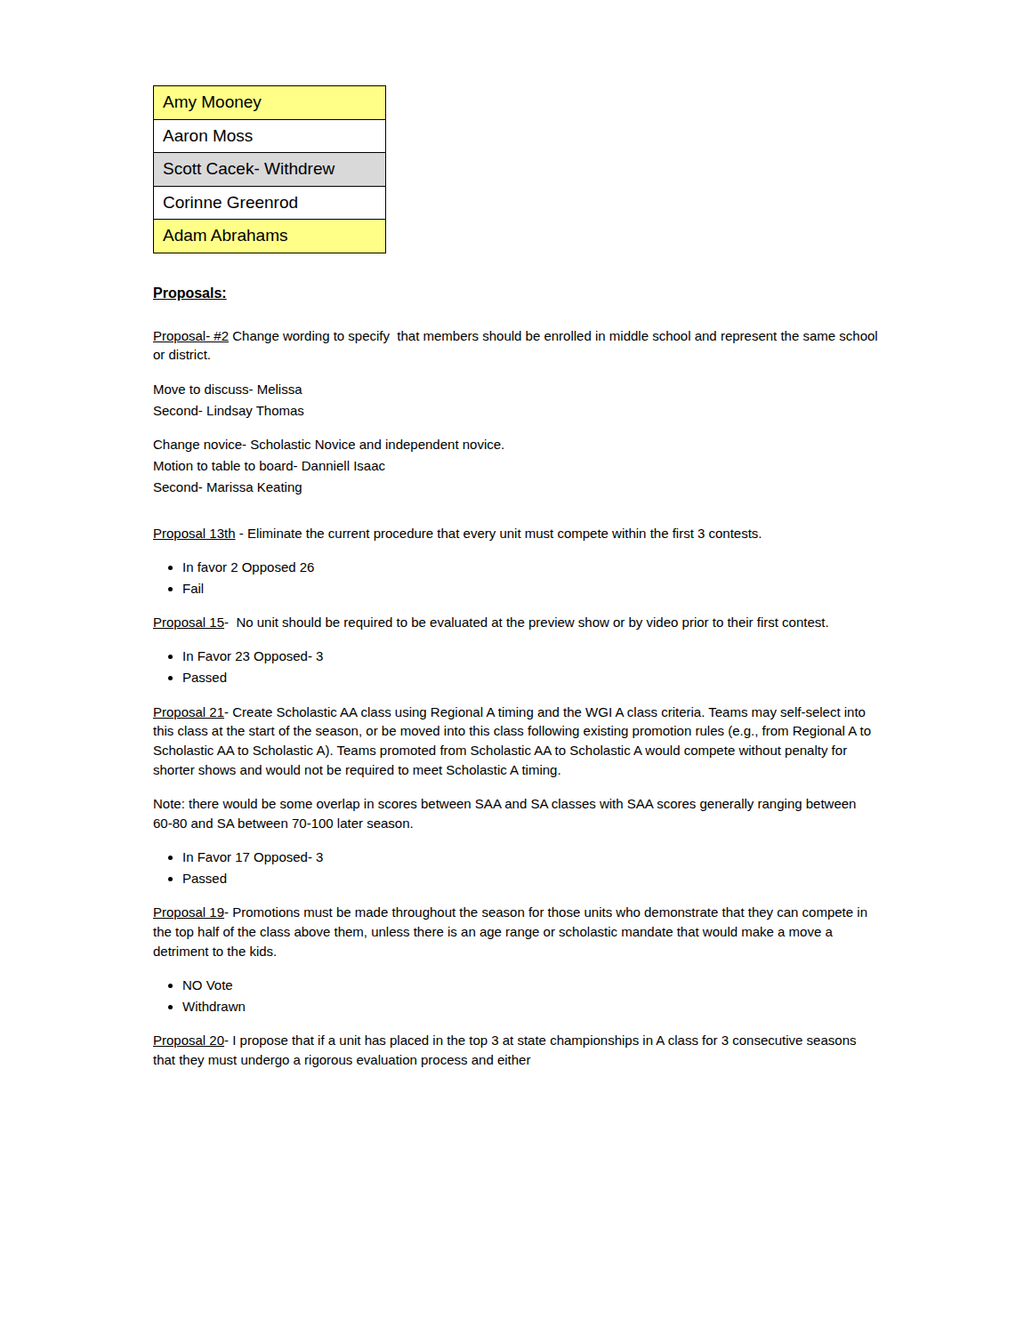| Amy Mooney |
| Aaron Moss |
| Scott Cacek- Withdrew |
| Corinne Greenrod |
| Adam Abrahams |
Proposals:
Proposal- #2 Change wording to specify that members should be enrolled in middle school and represent the same school or district.
Move to discuss- Melissa
Second- Lindsay Thomas
Change novice- Scholastic Novice and independent novice.
Motion to table to board- Danniell Isaac
Second- Marissa Keating
Proposal 13th - Eliminate the current procedure that every unit must compete within the first 3 contests.
In favor 2 Opposed 26
Fail
Proposal 15- No unit should be required to be evaluated at the preview show or by video prior to their first contest.
In Favor 23 Opposed- 3
Passed
Proposal 21- Create Scholastic AA class using Regional A timing and the WGI A class criteria. Teams may self-select into this class at the start of the season, or be moved into this class following existing promotion rules (e.g., from Regional A to Scholastic AA to Scholastic A). Teams promoted from Scholastic AA to Scholastic A would compete without penalty for shorter shows and would not be required to meet Scholastic A timing.
Note: there would be some overlap in scores between SAA and SA classes with SAA scores generally ranging between 60-80 and SA between 70-100 later season.
In Favor 17 Opposed- 3
Passed
Proposal 19- Promotions must be made throughout the season for those units who demonstrate that they can compete in the top half of the class above them, unless there is an age range or scholastic mandate that would make a move a detriment to the kids.
NO Vote
Withdrawn
Proposal 20- I propose that if a unit has placed in the top 3 at state championships in A class for 3 consecutive seasons that they must undergo a rigorous evaluation process and either